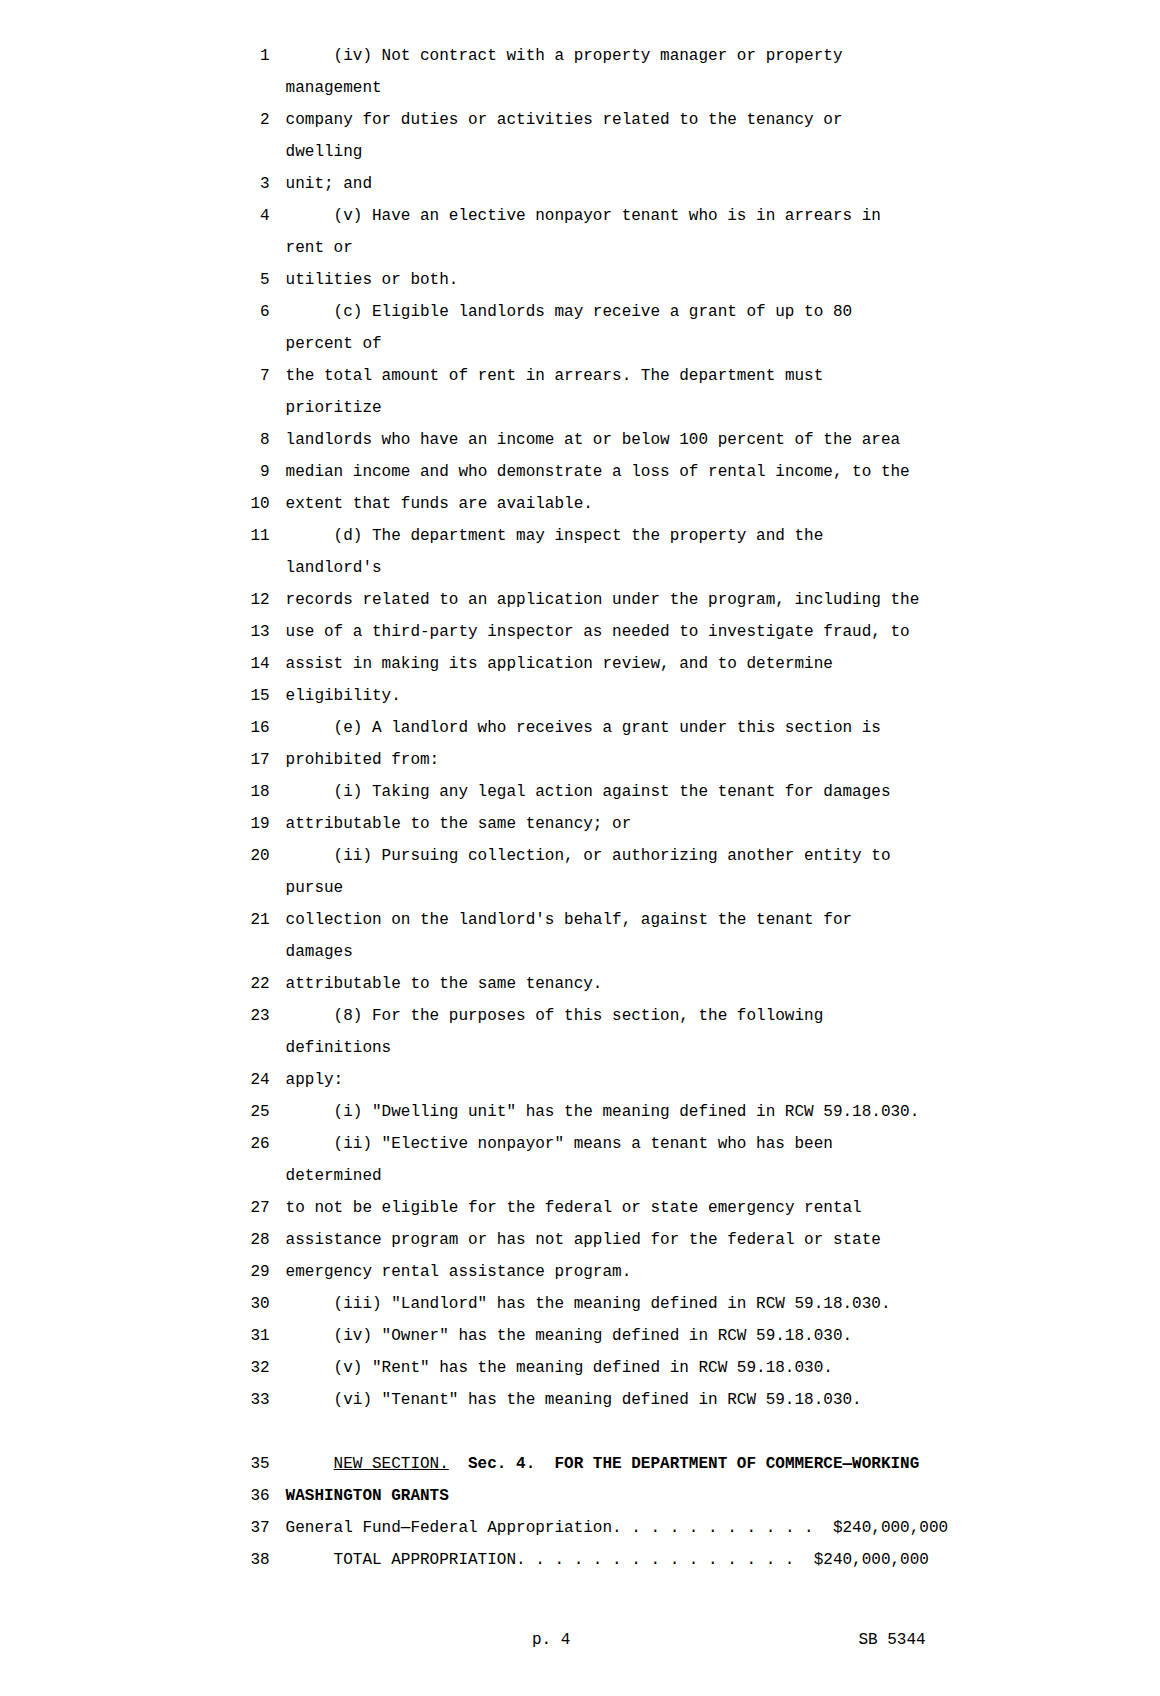(iv) Not contract with a property manager or property management
company for duties or activities related to the tenancy or dwelling
unit; and
(v) Have an elective nonpayor tenant who is in arrears in rent or
utilities or both.
(c) Eligible landlords may receive a grant of up to 80 percent of
the total amount of rent in arrears. The department must prioritize
landlords who have an income at or below 100 percent of the area
median income and who demonstrate a loss of rental income, to the
extent that funds are available.
(d) The department may inspect the property and the landlord's
records related to an application under the program, including the
use of a third-party inspector as needed to investigate fraud, to
assist in making its application review, and to determine
eligibility.
(e) A landlord who receives a grant under this section is
prohibited from:
(i) Taking any legal action against the tenant for damages
attributable to the same tenancy; or
(ii) Pursuing collection, or authorizing another entity to pursue
collection on the landlord's behalf, against the tenant for damages
attributable to the same tenancy.
(8) For the purposes of this section, the following definitions
apply:
(i) "Dwelling unit" has the meaning defined in RCW 59.18.030.
(ii) "Elective nonpayor" means a tenant who has been determined
to not be eligible for the federal or state emergency rental
assistance program or has not applied for the federal or state
emergency rental assistance program.
(iii) "Landlord" has the meaning defined in RCW 59.18.030.
(iv) "Owner" has the meaning defined in RCW 59.18.030.
(v) "Rent" has the meaning defined in RCW 59.18.030.
(vi) "Tenant" has the meaning defined in RCW 59.18.030.
NEW SECTION. Sec. 4. FOR THE DEPARTMENT OF COMMERCE—WORKING
WASHINGTON GRANTS
General Fund—Federal Appropriation. . . . . . . . . . . $240,000,000
TOTAL APPROPRIATION. . . . . . . . . . . . . . . $240,000,000
p. 4
SB 5344